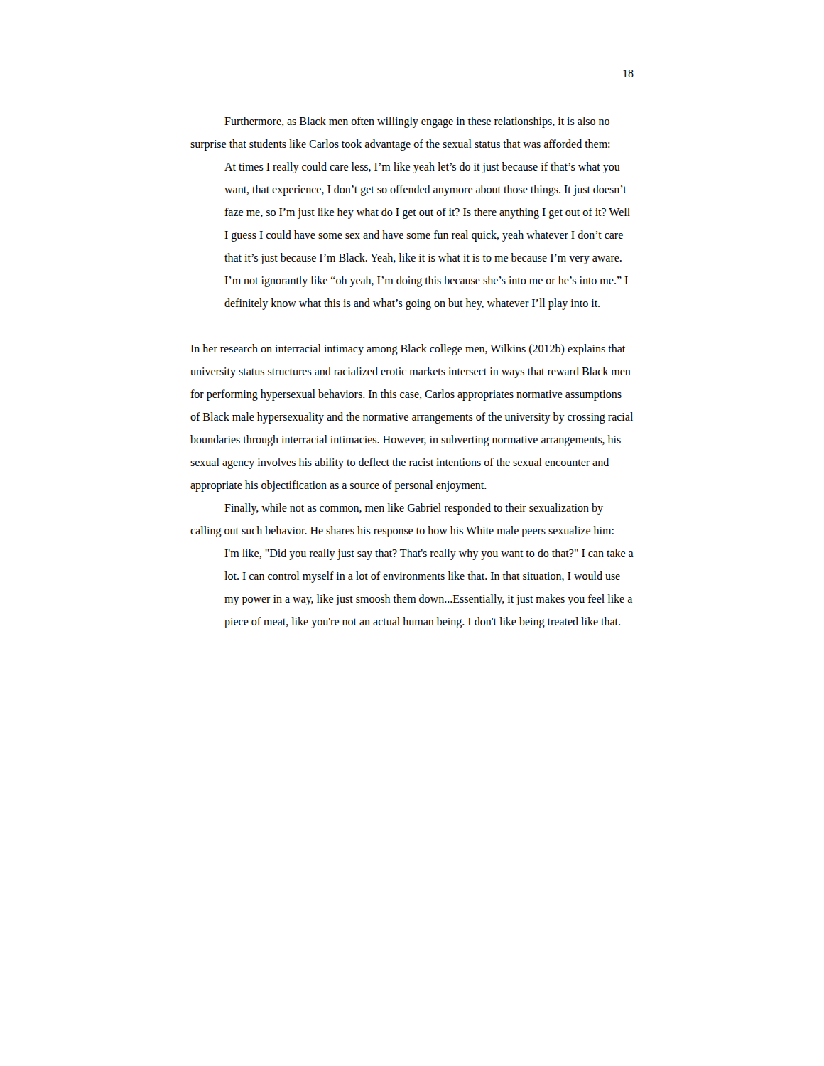18
Furthermore, as Black men often willingly engage in these relationships, it is also no surprise that students like Carlos took advantage of the sexual status that was afforded them:
At times I really could care less, I’m like yeah let’s do it just because if that’s what you want, that experience, I don’t get so offended anymore about those things. It just doesn’t faze me, so I’m just like hey what do I get out of it? Is there anything I get out of it? Well I guess I could have some sex and have some fun real quick, yeah whatever I don’t care that it’s just because I’m Black. Yeah, like it is what it is to me because I’m very aware. I’m not ignorantly like “oh yeah, I’m doing this because she’s into me or he’s into me.” I definitely know what this is and what’s going on but hey, whatever I’ll play into it.
In her research on interracial intimacy among Black college men, Wilkins (2012b) explains that university status structures and racialized erotic markets intersect in ways that reward Black men for performing hypersexual behaviors. In this case, Carlos appropriates normative assumptions of Black male hypersexuality and the normative arrangements of the university by crossing racial boundaries through interracial intimacies. However, in subverting normative arrangements, his sexual agency involves his ability to deflect the racist intentions of the sexual encounter and appropriate his objectification as a source of personal enjoyment.
Finally, while not as common, men like Gabriel responded to their sexualization by calling out such behavior. He shares his response to how his White male peers sexualize him:
I'm like, "Did you really just say that? That's really why you want to do that?" I can take a lot. I can control myself in a lot of environments like that. In that situation, I would use my power in a way, like just smoosh them down...Essentially, it just makes you feel like a piece of meat, like you're not an actual human being. I don't like being treated like that.